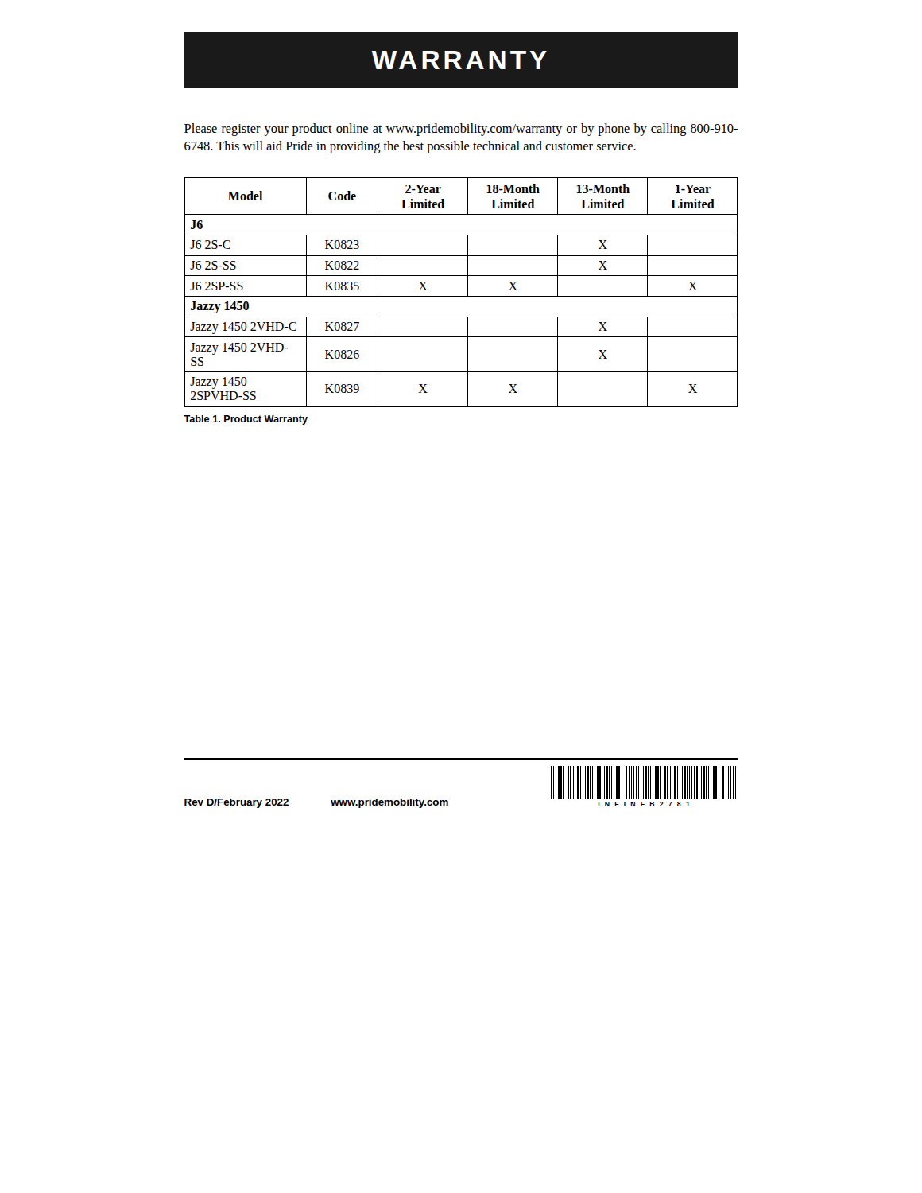WARRANTY
Please register your product online at www.pridemobility.com/warranty or by phone by calling 800-910-6748. This will aid Pride in providing the best possible technical and customer service.
| Model | Code | 2-Year Limited | 18-Month Limited | 13-Month Limited | 1-Year Limited |
| --- | --- | --- | --- | --- | --- |
| J6 |
| J6 2S-C | K0823 | | | X | |
| J6 2S-SS | K0822 | | | X | |
| J6 2SP-SS | K0835 | X | X | | X |
| Jazzy 1450 |
| Jazzy 1450 2VHD-C | K0827 | | | X | |
| Jazzy 1450 2VHD-SS | K0826 | | | X | |
| Jazzy 1450 2SPVHD-SS | K0839 | X | X | | X |
Table 1. Product Warranty
Rev D/February 2022 www.pridemobility.com
I N F I N F B 2 7 8 1